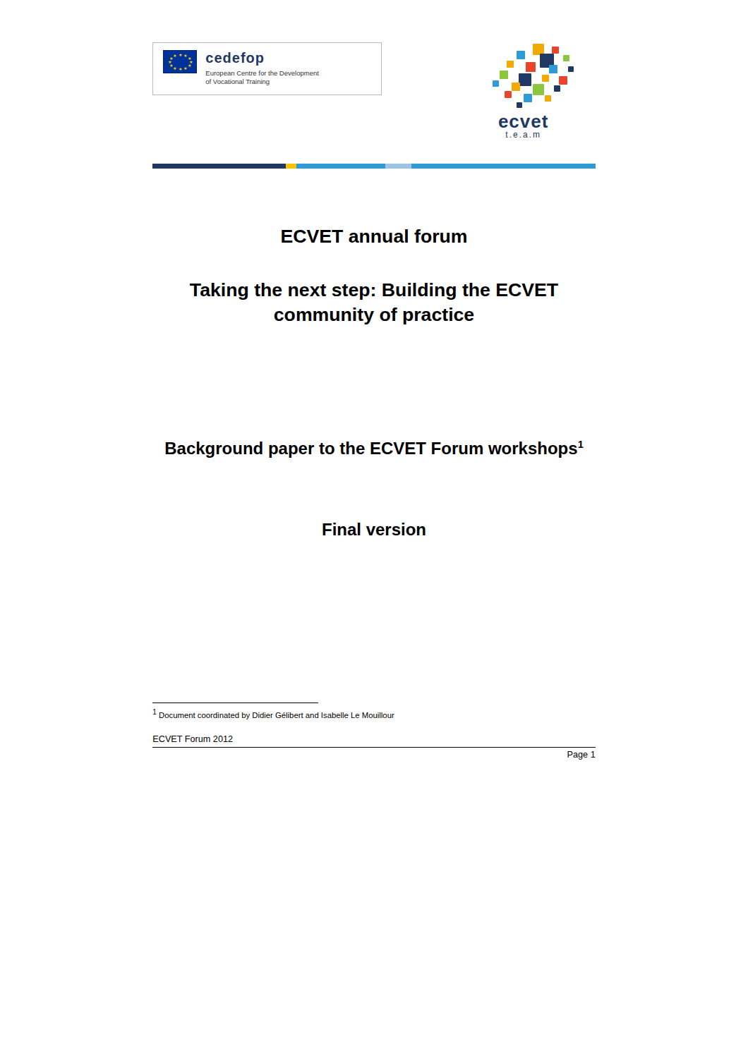★ ★ ★ ★ ★ ★ ★ ★ ★ ★ ★ ★
cedefop
European Centre for the Development
of Vocational Training
ecvet
t.e.a.m
ECVET annual forum
Taking the next step: Building the ECVET community of practice
Background paper to the ECVET Forum workshops1
Final version
1 Document coordinated by Didier Gélibert and Isabelle Le Mouillour
ECVET Forum 2012
Page 1